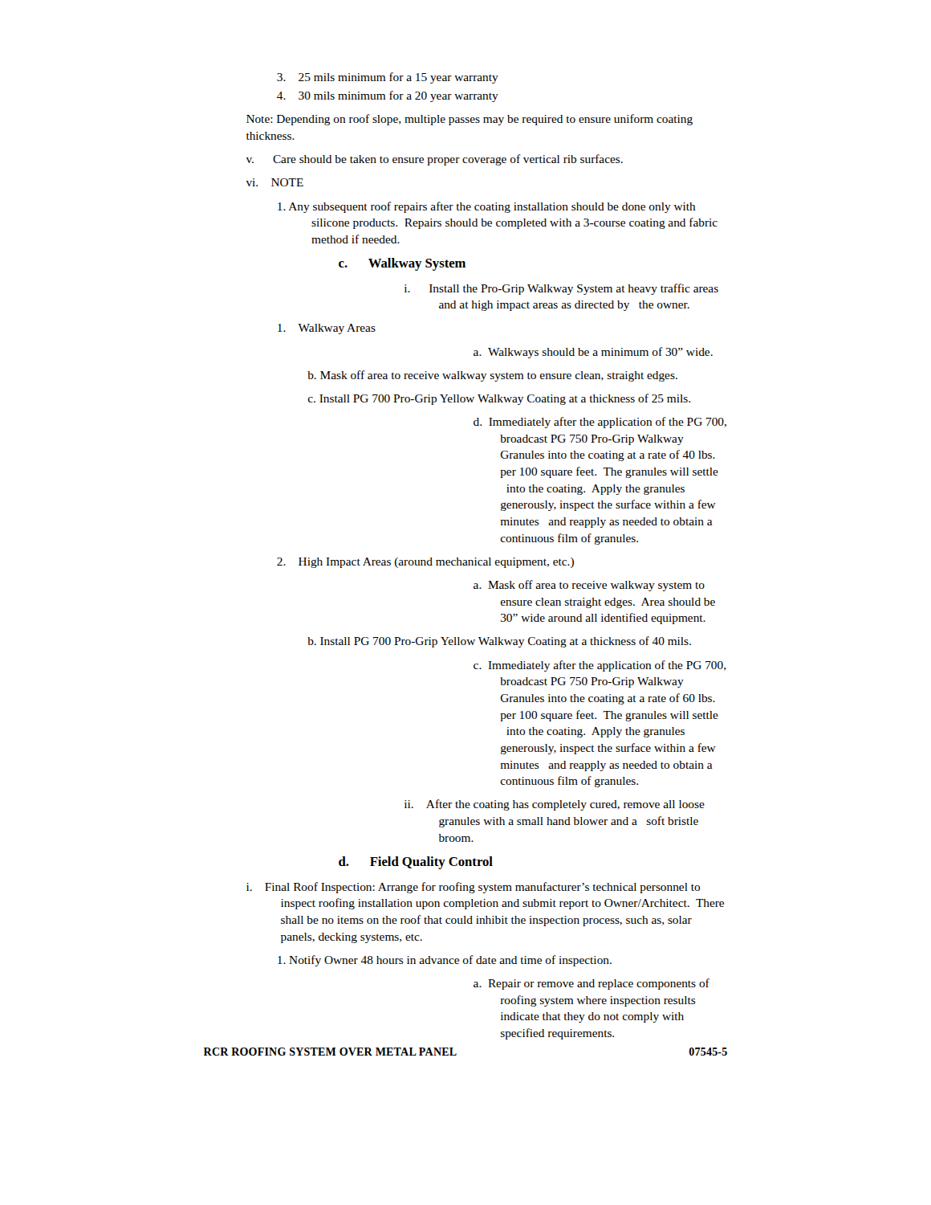3. 25 mils minimum for a 15 year warranty
4. 30 mils minimum for a 20 year warranty
Note: Depending on roof slope, multiple passes may be required to ensure uniform coating thickness.
v. Care should be taken to ensure proper coverage of vertical rib surfaces.
vi. NOTE
1. Any subsequent roof repairs after the coating installation should be done only with silicone products. Repairs should be completed with a 3-course coating and fabric method if needed.
c. Walkway System
i. Install the Pro-Grip Walkway System at heavy traffic areas and at high impact areas as directed by the owner.
1. Walkway Areas
a. Walkways should be a minimum of 30” wide.
b. Mask off area to receive walkway system to ensure clean, straight edges.
c. Install PG 700 Pro-Grip Yellow Walkway Coating at a thickness of 25 mils.
d. Immediately after the application of the PG 700, broadcast PG 750 Pro-Grip Walkway Granules into the coating at a rate of 40 lbs. per 100 square feet. The granules will settle into the coating. Apply the granules generously, inspect the surface within a few minutes and reapply as needed to obtain a continuous film of granules.
2. High Impact Areas (around mechanical equipment, etc.)
a. Mask off area to receive walkway system to ensure clean straight edges. Area should be 30” wide around all identified equipment.
b. Install PG 700 Pro-Grip Yellow Walkway Coating at a thickness of 40 mils.
c. Immediately after the application of the PG 700, broadcast PG 750 Pro-Grip Walkway Granules into the coating at a rate of 60 lbs. per 100 square feet. The granules will settle into the coating. Apply the granules generously, inspect the surface within a few minutes and reapply as needed to obtain a continuous film of granules.
ii. After the coating has completely cured, remove all loose granules with a small hand blower and a soft bristle broom.
d. Field Quality Control
i. Final Roof Inspection: Arrange for roofing system manufacturer’s technical personnel to inspect roofing installation upon completion and submit report to Owner/Architect. There shall be no items on the roof that could inhibit the inspection process, such as, solar panels, decking systems, etc.
1. Notify Owner 48 hours in advance of date and time of inspection.
a. Repair or remove and replace components of roofing system where inspection results indicate that they do not comply with specified requirements.
RCR ROOFING SYSTEM OVER METAL PANEL 07545-5